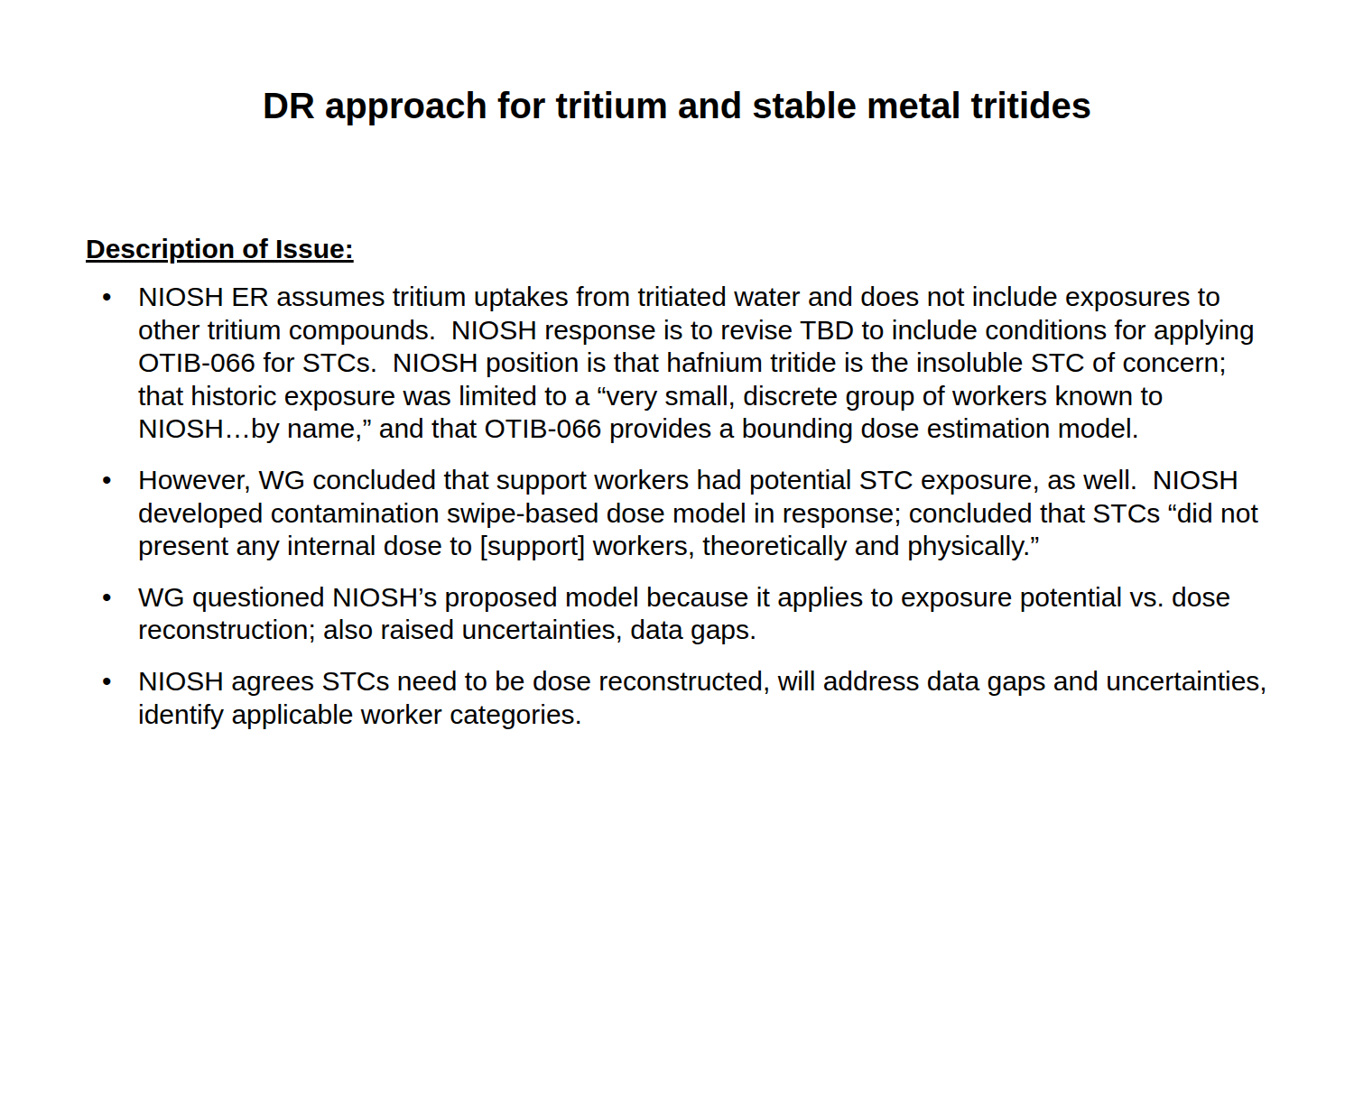DR approach for tritium and stable metal tritides
Description of Issue:
NIOSH ER assumes tritium uptakes from tritiated water and does not include exposures to other tritium compounds. NIOSH response is to revise TBD to include conditions for applying OTIB-066 for STCs. NIOSH position is that hafnium tritide is the insoluble STC of concern; that historic exposure was limited to a “very small, discrete group of workers known to NIOSH…by name,” and that OTIB-066 provides a bounding dose estimation model.
However, WG concluded that support workers had potential STC exposure, as well. NIOSH developed contamination swipe-based dose model in response; concluded that STCs “did not present any internal dose to [support] workers, theoretically and physically.”
WG questioned NIOSH’s proposed model because it applies to exposure potential vs. dose reconstruction; also raised uncertainties, data gaps.
NIOSH agrees STCs need to be dose reconstructed, will address data gaps and uncertainties, identify applicable worker categories.